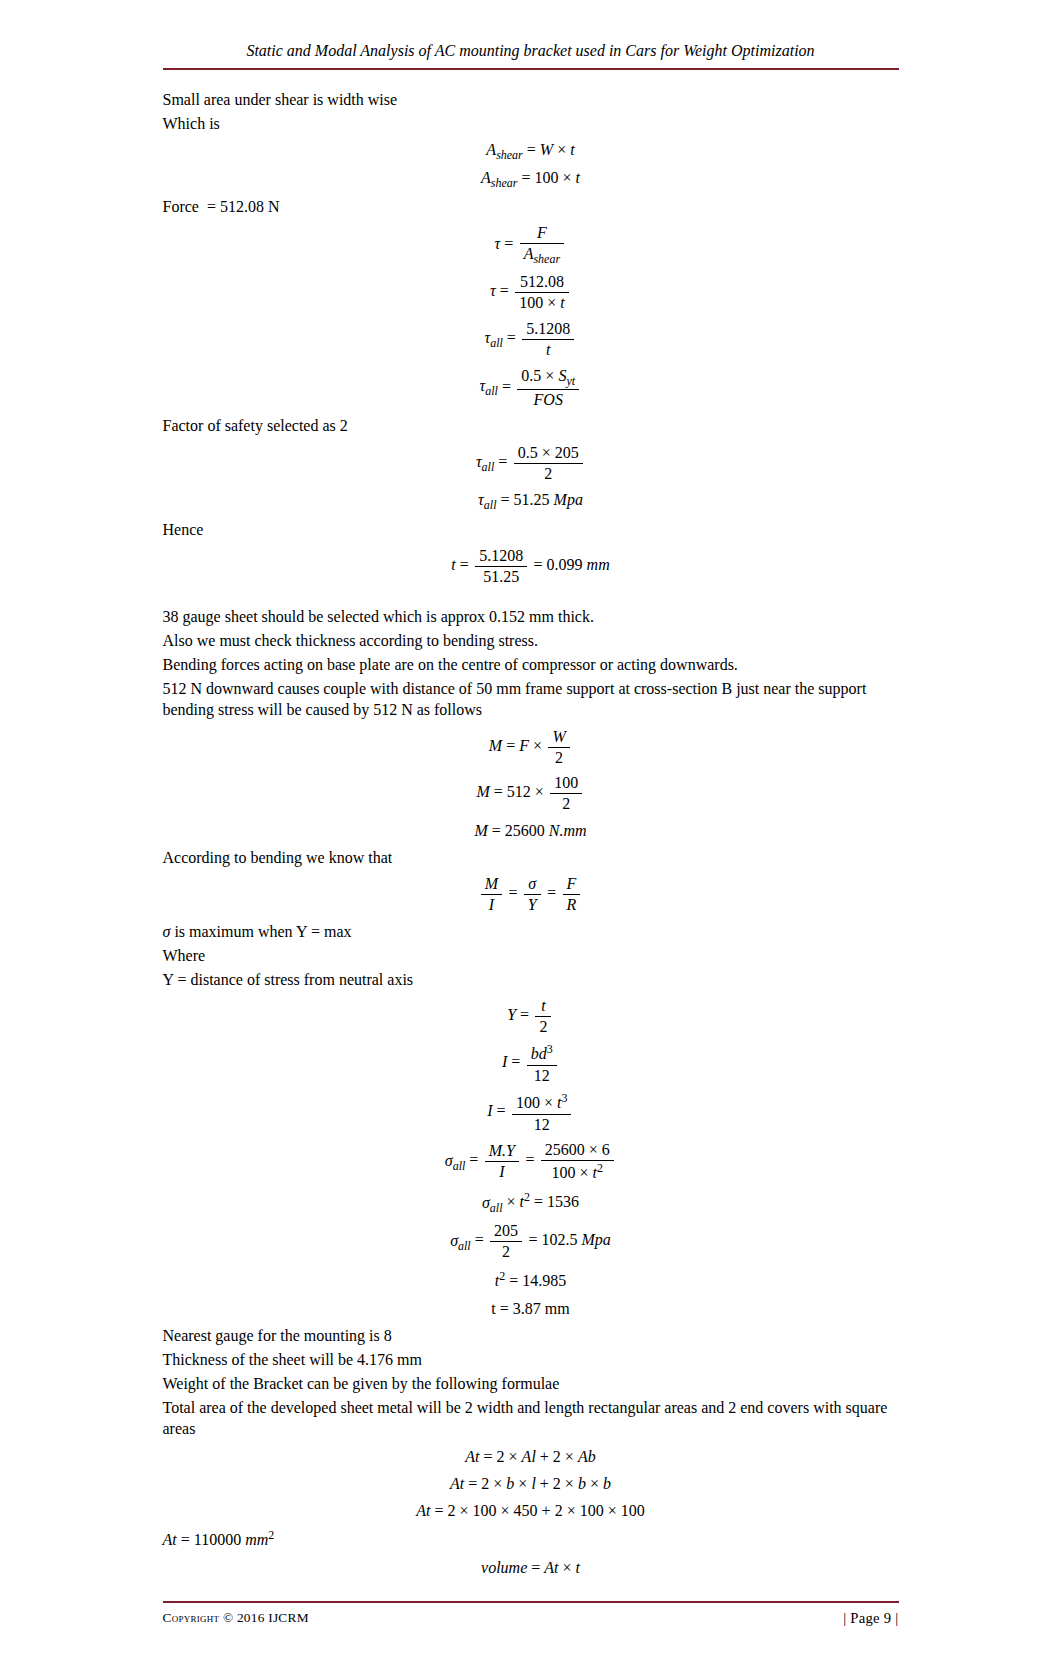Static and Modal Analysis of AC mounting bracket used in Cars for Weight Optimization
Small area under shear is width wise
Which is
Ashear = W × t
Ashear = 100 × t
Force = 512.08 N
τ = FAshear
τ = 512.08100 × t
τall = 5.1208 t
τall = 0.5 × Syt FOS
Factor of safety selected as 2
τall = 0.5 × 2052
τall = 51.25 Mpa
Hence
t = 5.120851.25 = 0.099 mm
38 gauge sheet should be selected which is approx 0.152 mm thick.
Also we must check thickness according to bending stress.
Bending forces acting on base plate are on the centre of compressor or acting downwards.
512 N downward causes couple with distance of 50 mm frame support at cross-section B just near the support bending stress will be caused by 512 N as follows
M = F × W 2
M = 512 × 1002
M = 25600 N.mm
According to bending we know that
MI = σY = FR
σ is maximum when Y = max
Where
Y = distance of stress from neutral axis
Y = t 2
I = bd 312
I = 100 × t 312
σall = M.Y I = 25600 × 6100 × t 2
σall × t 2 = 1536
σall = 2052 = 102.5 Mpa
t 2 = 14.985
t = 3.87 mm
Nearest gauge for the mounting is 8
Thickness of the sheet will be 4.176 mm
Weight of the Bracket can be given by the following formulae
Total area of the developed sheet metal will be 2 width and length rectangular areas and 2 end covers with square areas
At = 2 × Al + 2 × Ab
At = 2 × b × l + 2 × b × b
At = 2 × 100 × 450 + 2 × 100 × 100
At = 110000 mm 2
volume = At × t
Copyright © 2016 IJCRM | Page 9 |